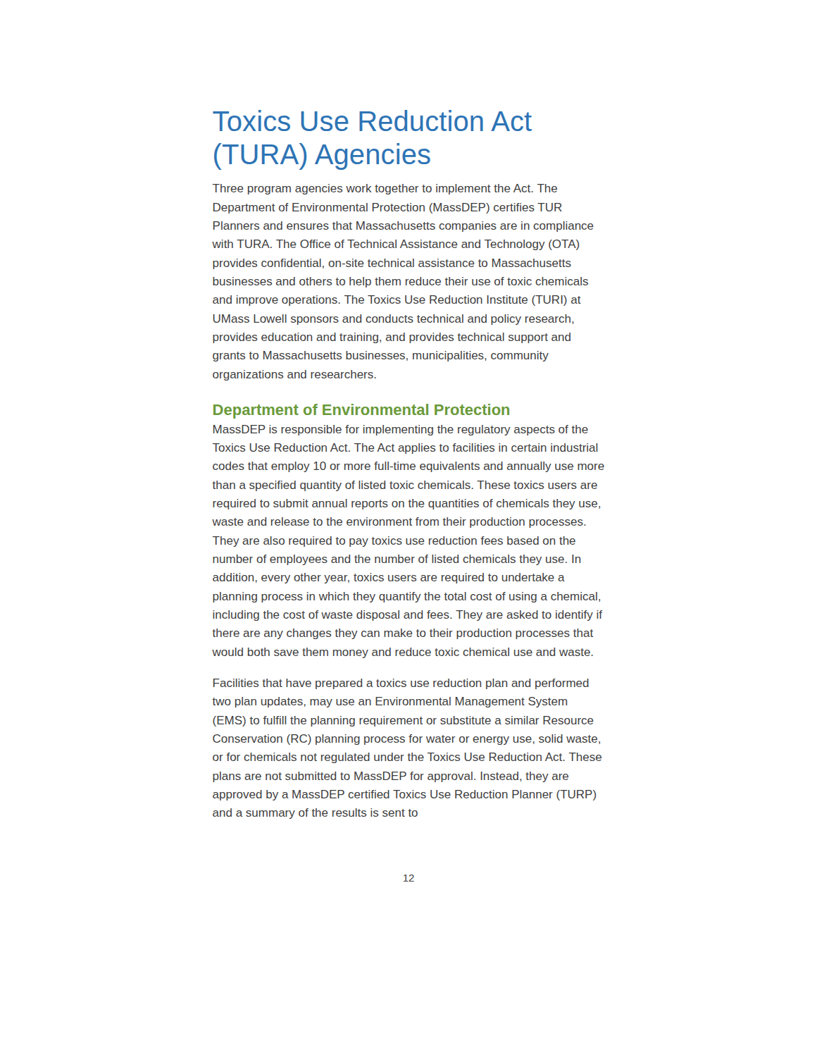Toxics Use Reduction Act (TURA) Agencies
Three program agencies work together to implement the Act. The Department of Environmental Protection (MassDEP) certifies TUR Planners and ensures that Massachusetts companies are in compliance with TURA. The Office of Technical Assistance and Technology (OTA) provides confidential, on-site technical assistance to Massachusetts businesses and others to help them reduce their use of toxic chemicals and improve operations. The Toxics Use Reduction Institute (TURI) at UMass Lowell sponsors and conducts technical and policy research, provides education and training, and provides technical support and grants to Massachusetts businesses, municipalities, community organizations and researchers.
Department of Environmental Protection
MassDEP is responsible for implementing the regulatory aspects of the Toxics Use Reduction Act. The Act applies to facilities in certain industrial codes that employ 10 or more full-time equivalents and annually use more than a specified quantity of listed toxic chemicals. These toxics users are required to submit annual reports on the quantities of chemicals they use, waste and release to the environment from their production processes. They are also required to pay toxics use reduction fees based on the number of employees and the number of listed chemicals they use. In addition, every other year, toxics users are required to undertake a planning process in which they quantify the total cost of using a chemical, including the cost of waste disposal and fees. They are asked to identify if there are any changes they can make to their production processes that would both save them money and reduce toxic chemical use and waste.
Facilities that have prepared a toxics use reduction plan and performed two plan updates, may use an Environmental Management System (EMS) to fulfill the planning requirement or substitute a similar Resource Conservation (RC) planning process for water or energy use, solid waste, or for chemicals not regulated under the Toxics Use Reduction Act. These plans are not submitted to MassDEP for approval. Instead, they are approved by a MassDEP certified Toxics Use Reduction Planner (TURP) and a summary of the results is sent to
12